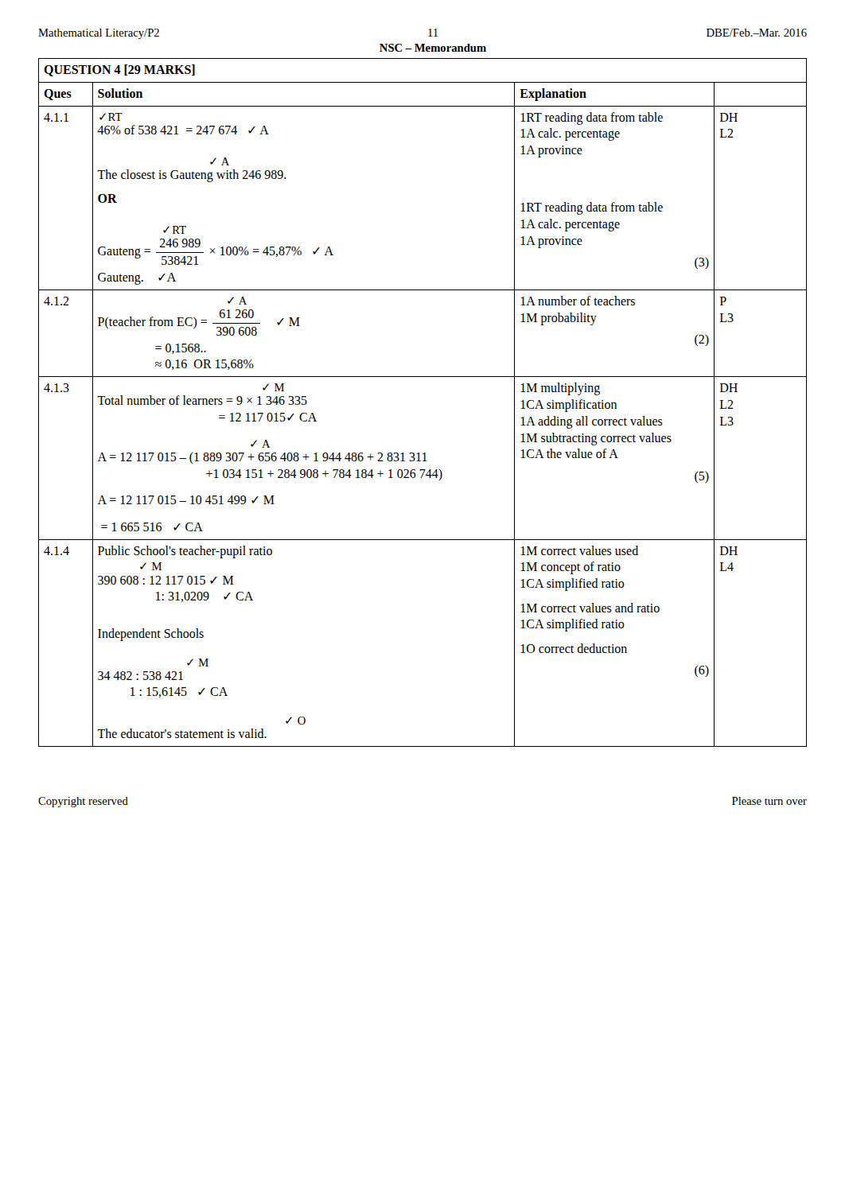Mathematical Literacy/P2
11
NSC – Memorandum
DBE/Feb.–Mar. 2016
| Q UESTION 4 [29 MARKS] |
| --- |
| Ques | Solution | Explanation | |
| 4.1.1 | ✓RT 46% of 538 421 = 247 674 ✓ A ✓ A The closest is Gauteng with 246 989. OR ✓RT Gauteng = 246 989 538421 × 100% = 45,87% ✓ A Gauteng. ✓A | 1RT reading data from table 1A calc. percentage 1A province 1RT reading data from table 1A calc. percentage 1A province (3) | DH L2 |
| 4.1.2 | ✓ A P(teacher from EC) = 61 260 390 608 ✓ M = 0,1568.. ≈ 0,16 OR 15,68% | 1A number of teachers 1M probability (2) | P L3 |
| 4.1.3 | ✓ M Total number of learners = 9 × 1 346 335 = 12 117 015 ✓ CA ✓ A A = 12 117 015 ‒ (1 889 307 + 656 408 + 1 944 486 + 2 831 311 +1 034 151 + 284 908 + 784 184 + 1 026 744) A = 12 117 015 – 10 451 499 ✓ M = 1 665 516 ✓ CA | 1M multiplying 1CA simplification 1A adding all correct values 1M subtracting correct values 1CA the value of A (5) | DH L2 L3 |
| 4.1.4 | Public School's teacher-pupil ratio ✓ M 390 608 : 12 117 015 ✓ M 1: 31,0209 ✓ CA Independent Schools ✓ M 34 482 : 538 421 1 : 15,6145 ✓ CA ✓ O The educator's statement is valid. | 1M correct values used 1M concept of ratio 1CA simplified ratio 1M correct values and ratio 1CA simplified ratio 1O correct deduction (6) | DH L4 |
Copyright reserved
Please turn over